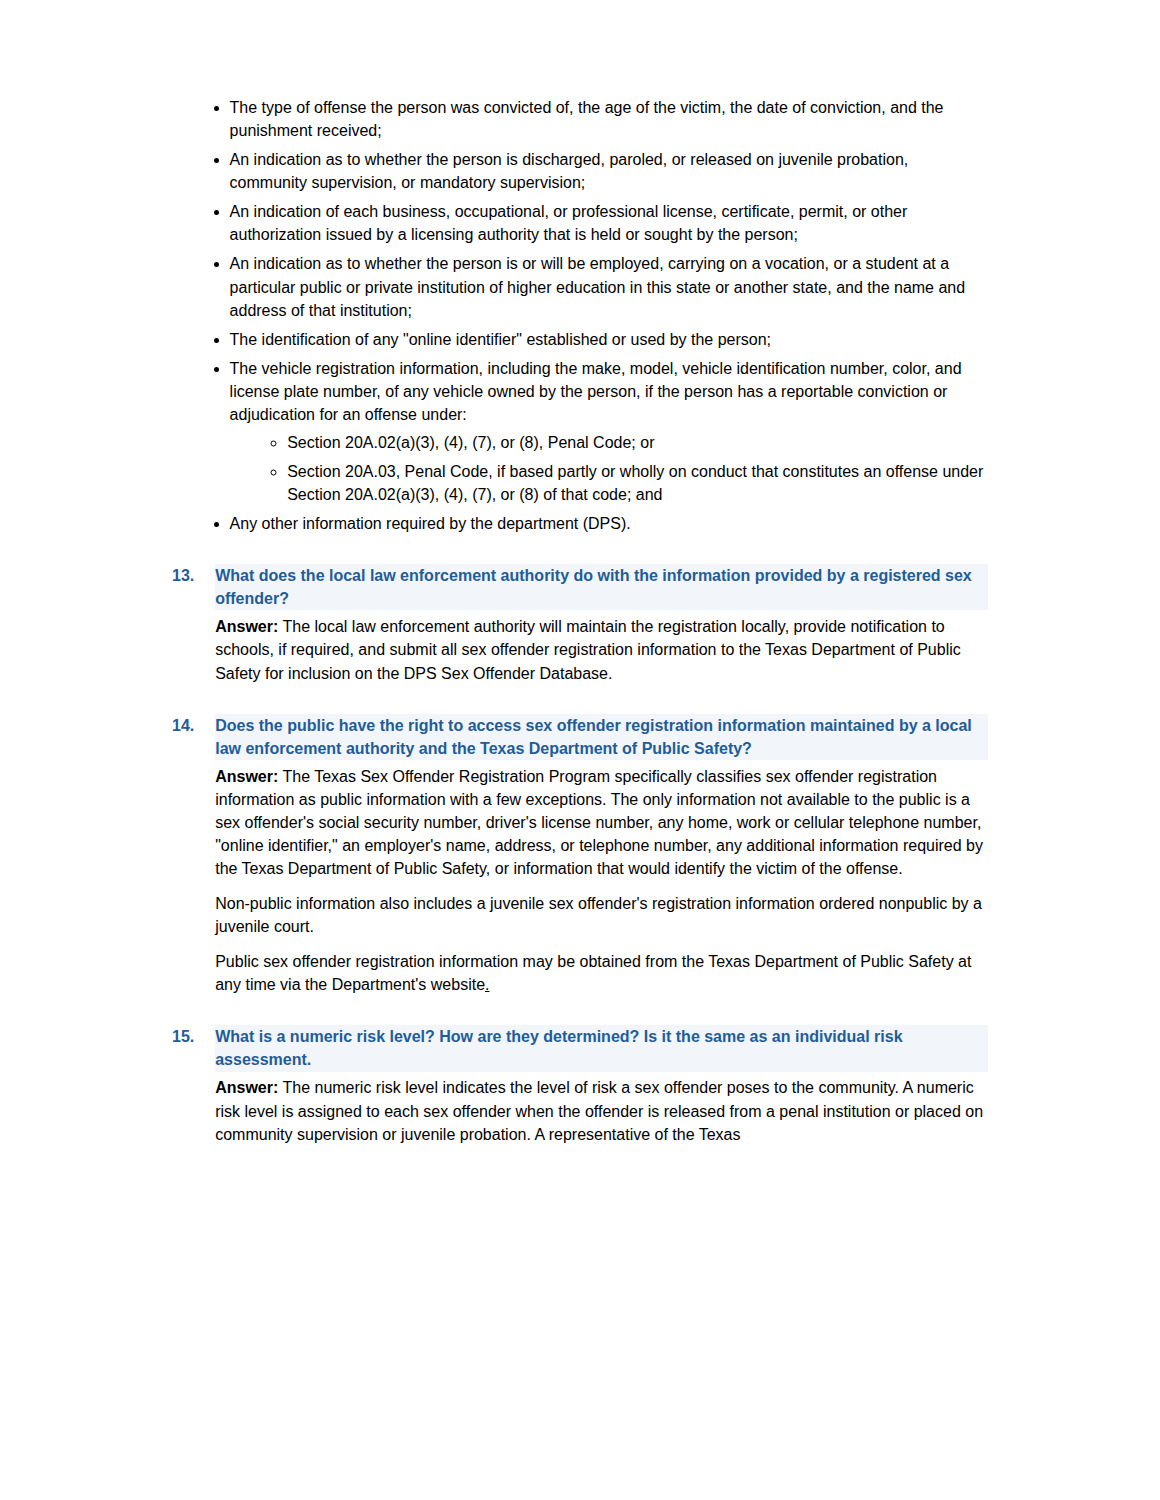The type of offense the person was convicted of, the age of the victim, the date of conviction, and the punishment received;
An indication as to whether the person is discharged, paroled, or released on juvenile probation, community supervision, or mandatory supervision;
An indication of each business, occupational, or professional license, certificate, permit, or other authorization issued by a licensing authority that is held or sought by the person;
An indication as to whether the person is or will be employed, carrying on a vocation, or a student at a particular public or private institution of higher education in this state or another state, and the name and address of that institution;
The identification of any "online identifier" established or used by the person;
The vehicle registration information, including the make, model, vehicle identification number, color, and license plate number, of any vehicle owned by the person, if the person has a reportable conviction or adjudication for an offense under:
Section 20A.02(a)(3), (4), (7), or (8), Penal Code; or
Section 20A.03, Penal Code, if based partly or wholly on conduct that constitutes an offense under Section 20A.02(a)(3), (4), (7), or (8) of that code; and
Any other information required by the department (DPS).
What does the local law enforcement authority do with the information provided by a registered sex offender? Answer: The local law enforcement authority will maintain the registration locally, provide notification to schools, if required, and submit all sex offender registration information to the Texas Department of Public Safety for inclusion on the DPS Sex Offender Database.
Does the public have the right to access sex offender registration information maintained by a local law enforcement authority and the Texas Department of Public Safety?
Answer: The Texas Sex Offender Registration Program specifically classifies sex offender registration information as public information with a few exceptions. The only information not available to the public is a sex offender's social security number, driver's license number, any home, work or cellular telephone number, "online identifier," an employer's name, address, or telephone number, any additional information required by the Texas Department of Public Safety, or information that would identify the victim of the offense.
Non-public information also includes a juvenile sex offender's registration information ordered nonpublic by a juvenile court.
Public sex offender registration information may be obtained from the Texas Department of Public Safety at any time via the Department's website.
What is a numeric risk level? How are they determined? Is it the same as an individual risk assessment. Answer: The numeric risk level indicates the level of risk a sex offender poses to the community. A numeric risk level is assigned to each sex offender when the offender is released from a penal institution or placed on community supervision or juvenile probation. A representative of the Texas